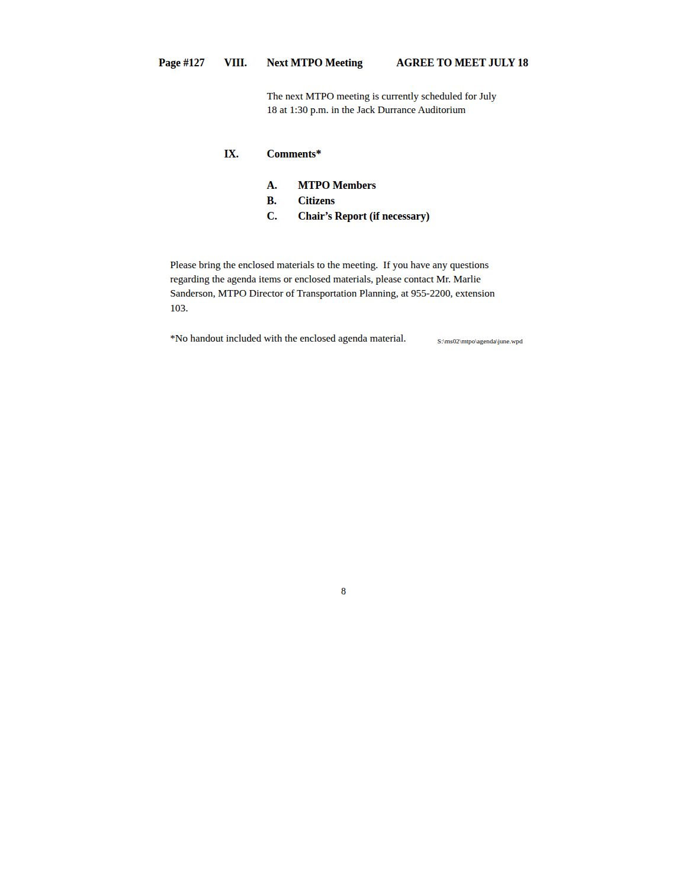Page #127 VIII. Next MTPO Meeting AGREE TO MEET JULY 18
The next MTPO meeting is currently scheduled for July 18 at 1:30 p.m. in the Jack Durrance Auditorium
IX. Comments*
A. MTPO Members
B. Citizens
C. Chair’s Report (if necessary)
Please bring the enclosed materials to the meeting. If you have any questions regarding the agenda items or enclosed materials, please contact Mr. Marlie Sanderson, MTPO Director of Transportation Planning, at 955-2200, extension 103.
*No handout included with the enclosed agenda material.
S:\ms02\mtpo\agenda\june.wpd
8